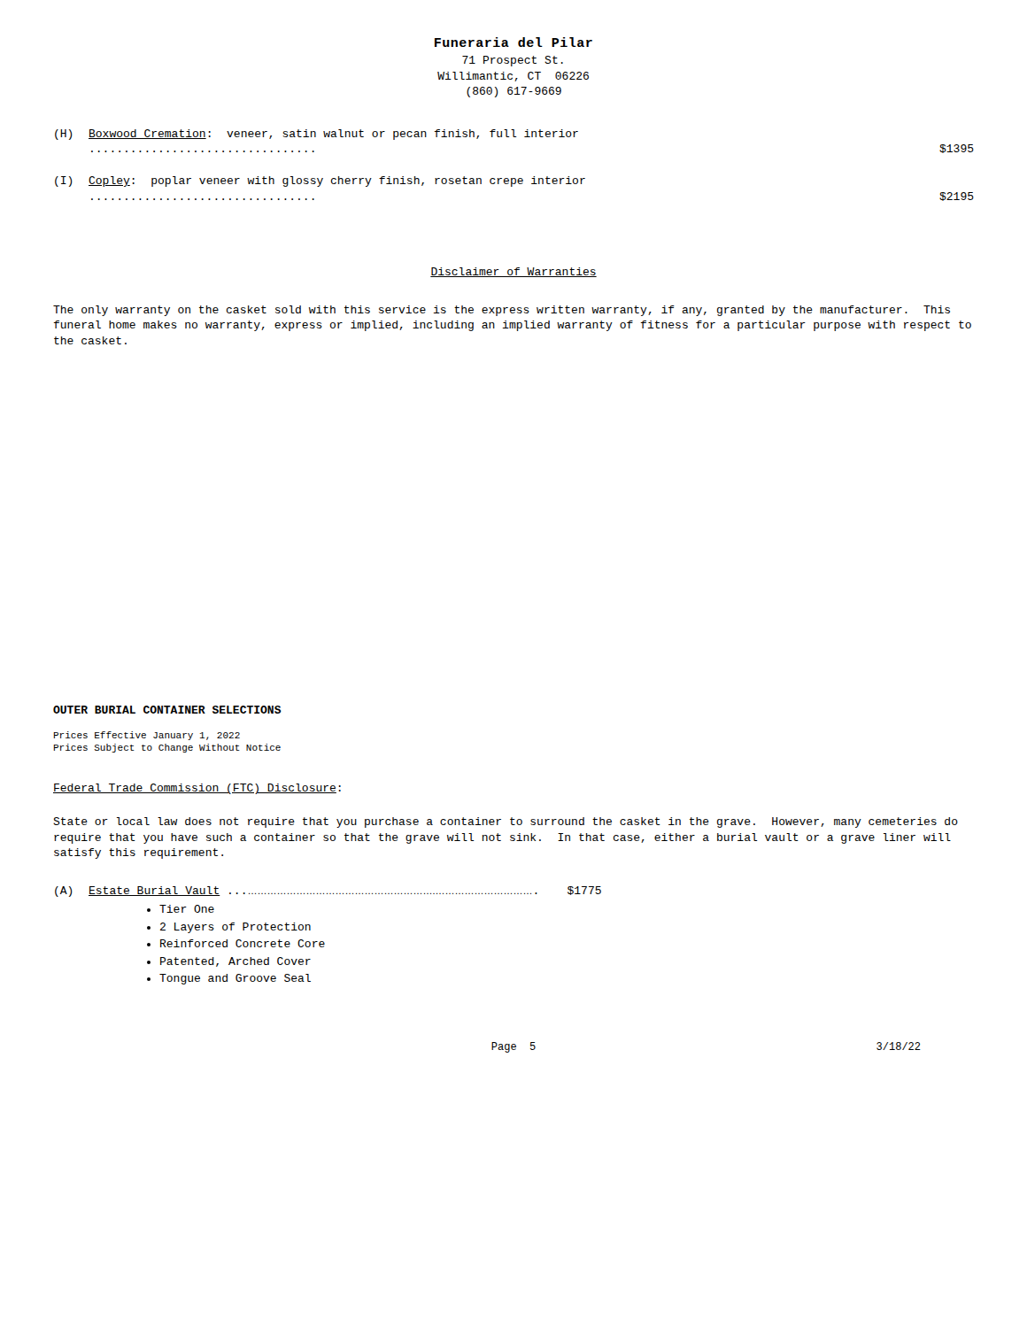Funeraria del Pilar
71 Prospect St.
Willimantic, CT 06226
(860) 617-9669
(H) Boxwood Cremation: veneer, satin walnut or pecan finish, full interior .................................$1395
(I) Copley: poplar veneer with glossy cherry finish, rosetan crepe interior .................................$2195
Disclaimer of Warranties
The only warranty on the casket sold with this service is the express written warranty, if any, granted by the manufacturer. This funeral home makes no warranty, express or implied, including an implied warranty of fitness for a particular purpose with respect to the casket.
OUTER BURIAL CONTAINER SELECTIONS
Prices Effective January 1, 2022
Prices Subject to Change Without Notice
Federal Trade Commission (FTC) Disclosure:
State or local law does not require that you purchase a container to surround the casket in the grave. However, many cemeteries do require that you have such a container so that the grave will not sink. In that case, either a burial vault or a grave liner will satisfy this requirement.
(A) Estate Burial Vault ...………………………………………………….…………………………. $1775
Tier One
2 Layers of Protection
Reinforced Concrete Core
Patented, Arched Cover
Tongue and Groove Seal
Page 5
3/18/22